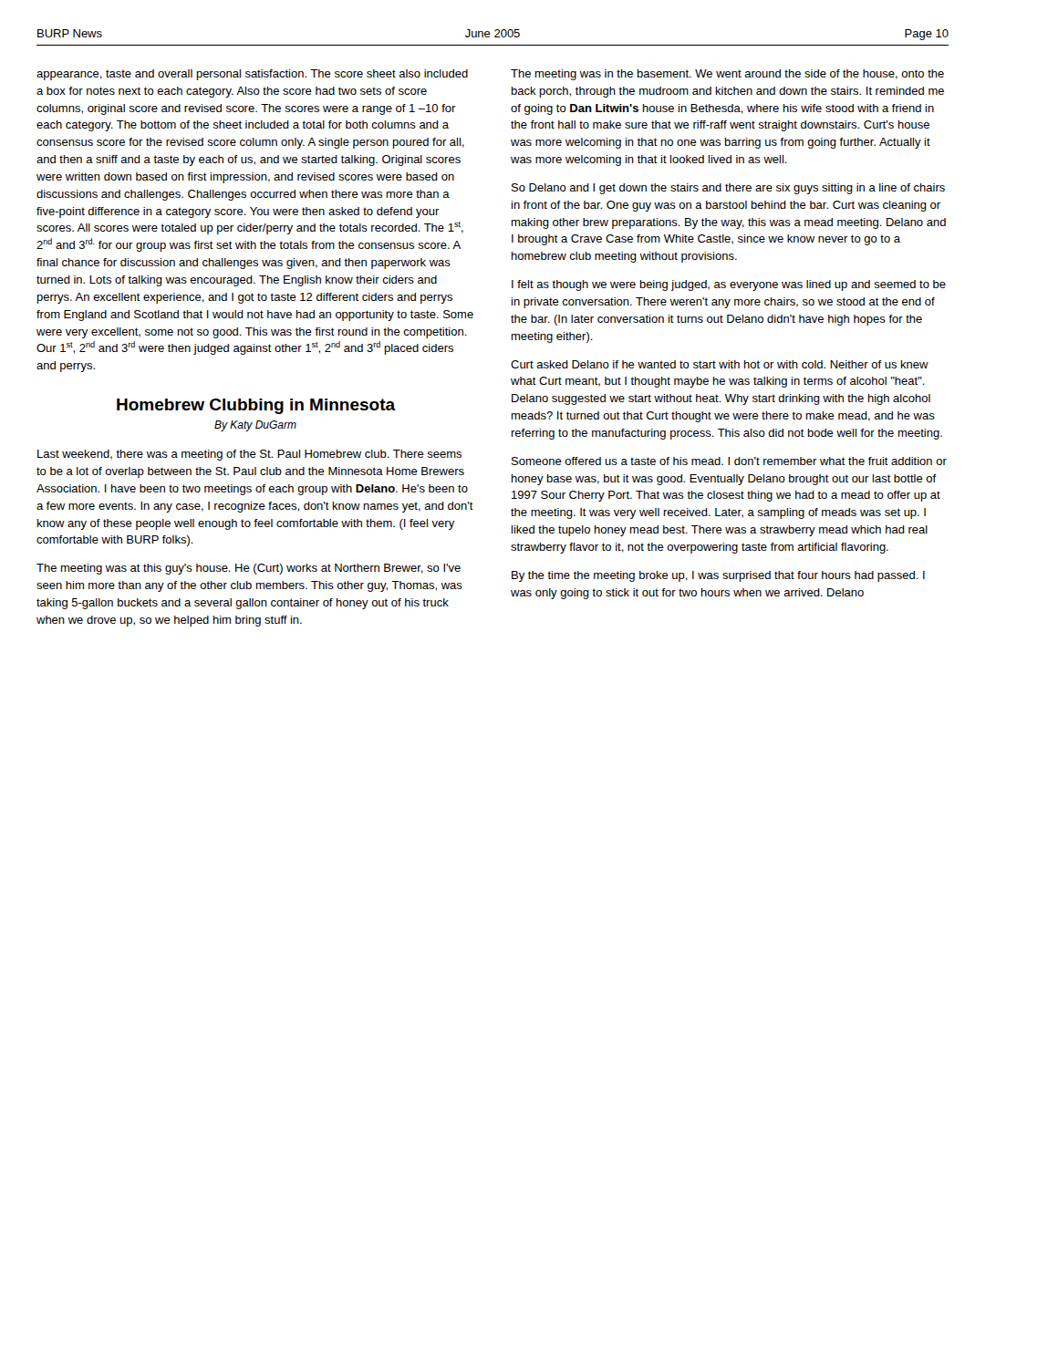BURP News
June 2005
Page 10
appearance, taste and overall personal satisfaction. The score sheet also included a box for notes next to each category. Also the score had two sets of score columns, original score and revised score. The scores were a range of 1 –10 for each category. The bottom of the sheet included a total for both columns and a consensus score for the revised score column only. A single person poured for all, and then a sniff and a taste by each of us, and we started talking. Original scores were written down based on first impression, and revised scores were based on discussions and challenges. Challenges occurred when there was more than a five-point difference in a category score. You were then asked to defend your scores. All scores were totaled up per cider/perry and the totals recorded. The 1st, 2nd and 3rd. for our group was first set with the totals from the consensus score. A final chance for discussion and challenges was given, and then paperwork was turned in. Lots of talking was encouraged. The English know their ciders and perrys. An excellent experience, and I got to taste 12 different ciders and perrys from England and Scotland that I would not have had an opportunity to taste. Some were very excellent, some not so good. This was the first round in the competition. Our 1st, 2nd and 3rd were then judged against other 1st, 2nd and 3rd placed ciders and perrys.
Homebrew Clubbing in Minnesota
By Katy DuGarm
Last weekend, there was a meeting of the St. Paul Homebrew club. There seems to be a lot of overlap between the St. Paul club and the Minnesota Home Brewers Association. I have been to two meetings of each group with Delano. He's been to a few more events. In any case, I recognize faces, don't know names yet, and don't know any of these people well enough to feel comfortable with them. (I feel very comfortable with BURP folks).
The meeting was at this guy's house. He (Curt) works at Northern Brewer, so I've seen him more than any of the other club members. This other guy, Thomas, was taking 5-gallon buckets and a several gallon container of honey out of his truck when we drove up, so we helped him bring stuff in.
The meeting was in the basement. We went around the side of the house, onto the back porch, through the mudroom and kitchen and down the stairs. It reminded me of going to Dan Litwin's house in Bethesda, where his wife stood with a friend in the front hall to make sure that we riff-raff went straight downstairs. Curt's house was more welcoming in that no one was barring us from going further. Actually it was more welcoming in that it looked lived in as well.
So Delano and I get down the stairs and there are six guys sitting in a line of chairs in front of the bar. One guy was on a barstool behind the bar. Curt was cleaning or making other brew preparations. By the way, this was a mead meeting. Delano and I brought a Crave Case from White Castle, since we know never to go to a homebrew club meeting without provisions.
I felt as though we were being judged, as everyone was lined up and seemed to be in private conversation. There weren't any more chairs, so we stood at the end of the bar. (In later conversation it turns out Delano didn't have high hopes for the meeting either).
Curt asked Delano if he wanted to start with hot or with cold. Neither of us knew what Curt meant, but I thought maybe he was talking in terms of alcohol "heat". Delano suggested we start without heat. Why start drinking with the high alcohol meads? It turned out that Curt thought we were there to make mead, and he was referring to the manufacturing process. This also did not bode well for the meeting.
Someone offered us a taste of his mead. I don't remember what the fruit addition or honey base was, but it was good. Eventually Delano brought out our last bottle of 1997 Sour Cherry Port. That was the closest thing we had to a mead to offer up at the meeting. It was very well received. Later, a sampling of meads was set up. I liked the tupelo honey mead best. There was a strawberry mead which had real strawberry flavor to it, not the overpowering taste from artificial flavoring.
By the time the meeting broke up, I was surprised that four hours had passed. I was only going to stick it out for two hours when we arrived. Delano